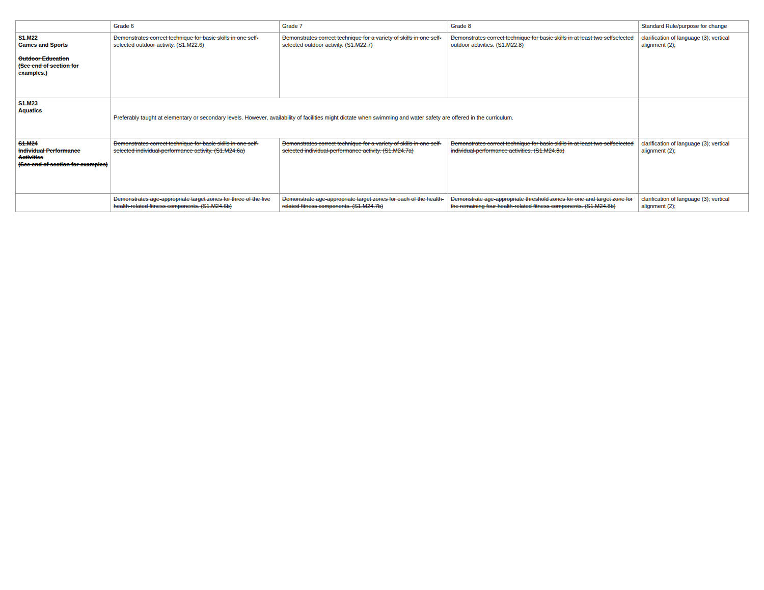| | Grade 6 | Grade 7 | Grade 8 | Standard Rule/purpose for change |
| S1.M22 Games and Sports Outdoor Education (See end of section for examples.) | Demonstrates correct technique for basic skills in one self-selected outdoor activity. (S1.M22.6) | Demonstrates correct technique for a variety of skills in one self-selected outdoor activity. (S1.M22.7) | Demonstrates correct technique for basic skills in at least two selfselected outdoor activities. (S1.M22.8) | clarification of language (3); vertical alignment (2); |
| S1.M23 Aquatics | Preferably taught at elementary or secondary levels. However, availability of facilities might dictate when swimming and water safety are offered in the curriculum. | |
| S1.M24 Individual Performance Activities (See end of section for examples) | Demonstrates correct technique for basic skills in one self-selected individual-performance activity. (S1.M24.6a) | Demonstrates correct technique for a variety of skills in one self-selected individual-performance activity. (S1.M24.7a) | Demonstrates correct technique for basic skills in at least two selfselected individual-performance activities. (S1.M24.8a) | clarification of language (3); vertical alignment (2); |
| | Demonstrates age-appropriate target zones for three of the five health-related fitness components. (S1.M24.6b) | Demonstrate age-appropriate target zones for each of the health-related fitness components. (S1.M24.7b) | Demonstrate age-appropriate threshold zones for one and target zone for the remaining four health-related fitness components. (S1.M24.8b) | clarification of language (3); vertical alignment (2); |